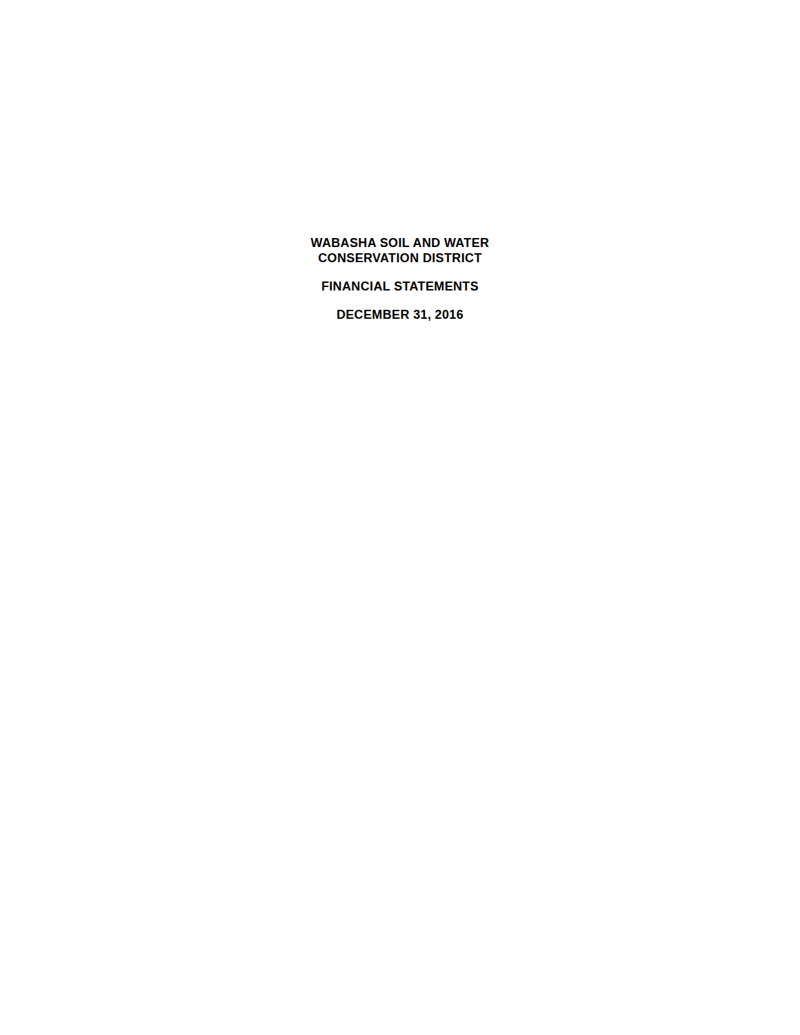WABASHA SOIL AND WATER
CONSERVATION DISTRICT
FINANCIAL STATEMENTS
DECEMBER 31, 2016